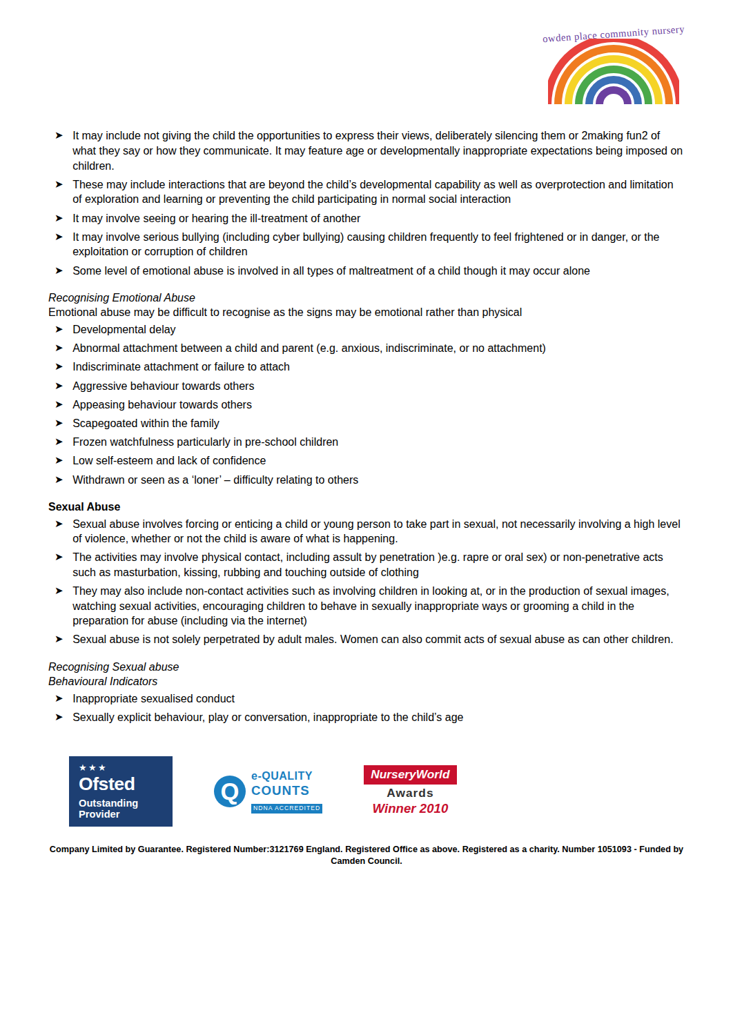owden place community nursery
It may include not giving the child the opportunities to express their views, deliberately silencing them or 2making fun2 of what they say or how they communicate. It may feature age or developmentally inappropriate expectations being imposed on children.
These may include interactions that are beyond the child’s developmental capability as well as overprotection and limitation of exploration and learning or preventing the child participating in normal social interaction
It may involve seeing or hearing the ill-treatment of another
It may involve serious bullying (including cyber bullying) causing children frequently to feel frightened or in danger, or the exploitation or corruption of children
Some level of emotional abuse is involved in all types of maltreatment of a child though it may occur alone
Recognising Emotional Abuse
Emotional abuse may be difficult to recognise as the signs may be emotional rather than physical
Developmental delay
Abnormal attachment between a child and parent (e.g. anxious, indiscriminate, or no attachment)
Indiscriminate attachment or failure to attach
Aggressive behaviour towards others
Appeasing behaviour towards others
Scapegoated within the family
Frozen watchfulness particularly in pre-school children
Low self-esteem and lack of confidence
Withdrawn or seen as a ‘loner’ – difficulty relating to others
Sexual Abuse
Sexual abuse involves forcing or enticing a child or young person to take part in sexual, not necessarily involving a high level of violence, whether or not the child is aware of what is happening.
The activities may involve physical contact, including assult by penetration )e.g. rapre or oral sex) or non-penetrative acts such as masturbation, kissing, rubbing and touching outside of clothing
They may also include non-contact activities such as involving children in looking at, or in the production of sexual images, watching sexual activities, encouraging children to behave in sexually inappropriate ways or grooming a child in the preparation for abuse (including via the internet)
Sexual abuse is not solely perpetrated by adult males. Women can also commit acts of sexual abuse as can other children.
Recognising Sexual abuse
Behavioural Indicators
Inappropriate sexualised conduct
Sexually explicit behaviour, play or conversation, inappropriate to the child’s age
★★★
Ofsted
Outstanding
Provider
Q
e-QUALITY
COUNTS
NDNA ACCREDITED
NurseryWorld
Awards
Winner 2010
Company Limited by Guarantee. Registered Number:3121769 England. Registered Office as above. Registered as a charity. Number 1051093 - Funded by Camden Council.